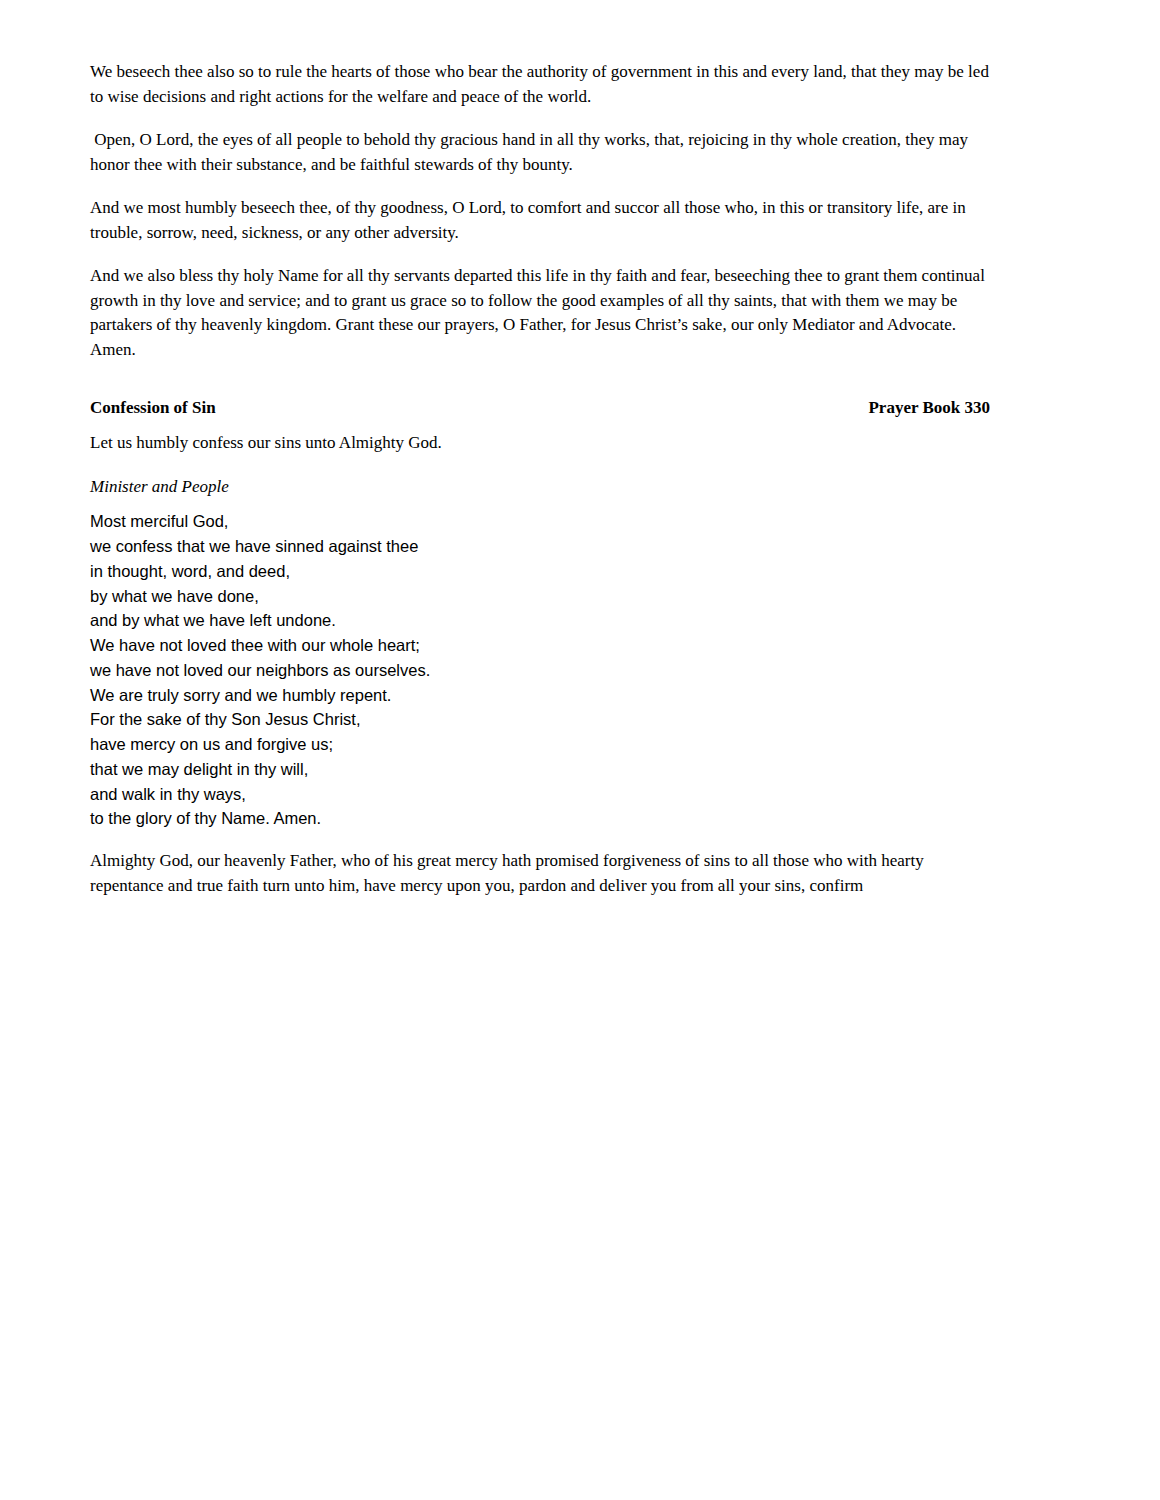We beseech thee also so to rule the hearts of those who bear the authority of government in this and every land, that they may be led to wise decisions and right actions for the welfare and peace of the world.
Open, O Lord, the eyes of all people to behold thy gracious hand in all thy works, that, rejoicing in thy whole creation, they may honor thee with their substance, and be faithful stewards of thy bounty.
And we most humbly beseech thee, of thy goodness, O Lord, to comfort and succor all those who, in this or transitory life, are in trouble, sorrow, need, sickness, or any other adversity.
And we also bless thy holy Name for all thy servants departed this life in thy faith and fear, beseeching thee to grant them continual growth in thy love and service; and to grant us grace so to follow the good examples of all thy saints, that with them we may be partakers of thy heavenly kingdom. Grant these our prayers, O Father, for Jesus Christ’s sake, our only Mediator and Advocate. Amen.
Confession of Sin Prayer Book 330
Let us humbly confess our sins unto Almighty God.
Minister and People
Most merciful God,
we confess that we have sinned against thee
in thought, word, and deed,
by what we have done,
and by what we have left undone.
We have not loved thee with our whole heart;
we have not loved our neighbors as ourselves.
We are truly sorry and we humbly repent.
For the sake of thy Son Jesus Christ,
have mercy on us and forgive us;
that we may delight in thy will,
and walk in thy ways,
to the glory of thy Name. Amen.
Almighty God, our heavenly Father, who of his great mercy hath promised forgiveness of sins to all those who with hearty repentance and true faith turn unto him, have mercy upon you, pardon and deliver you from all your sins, confirm